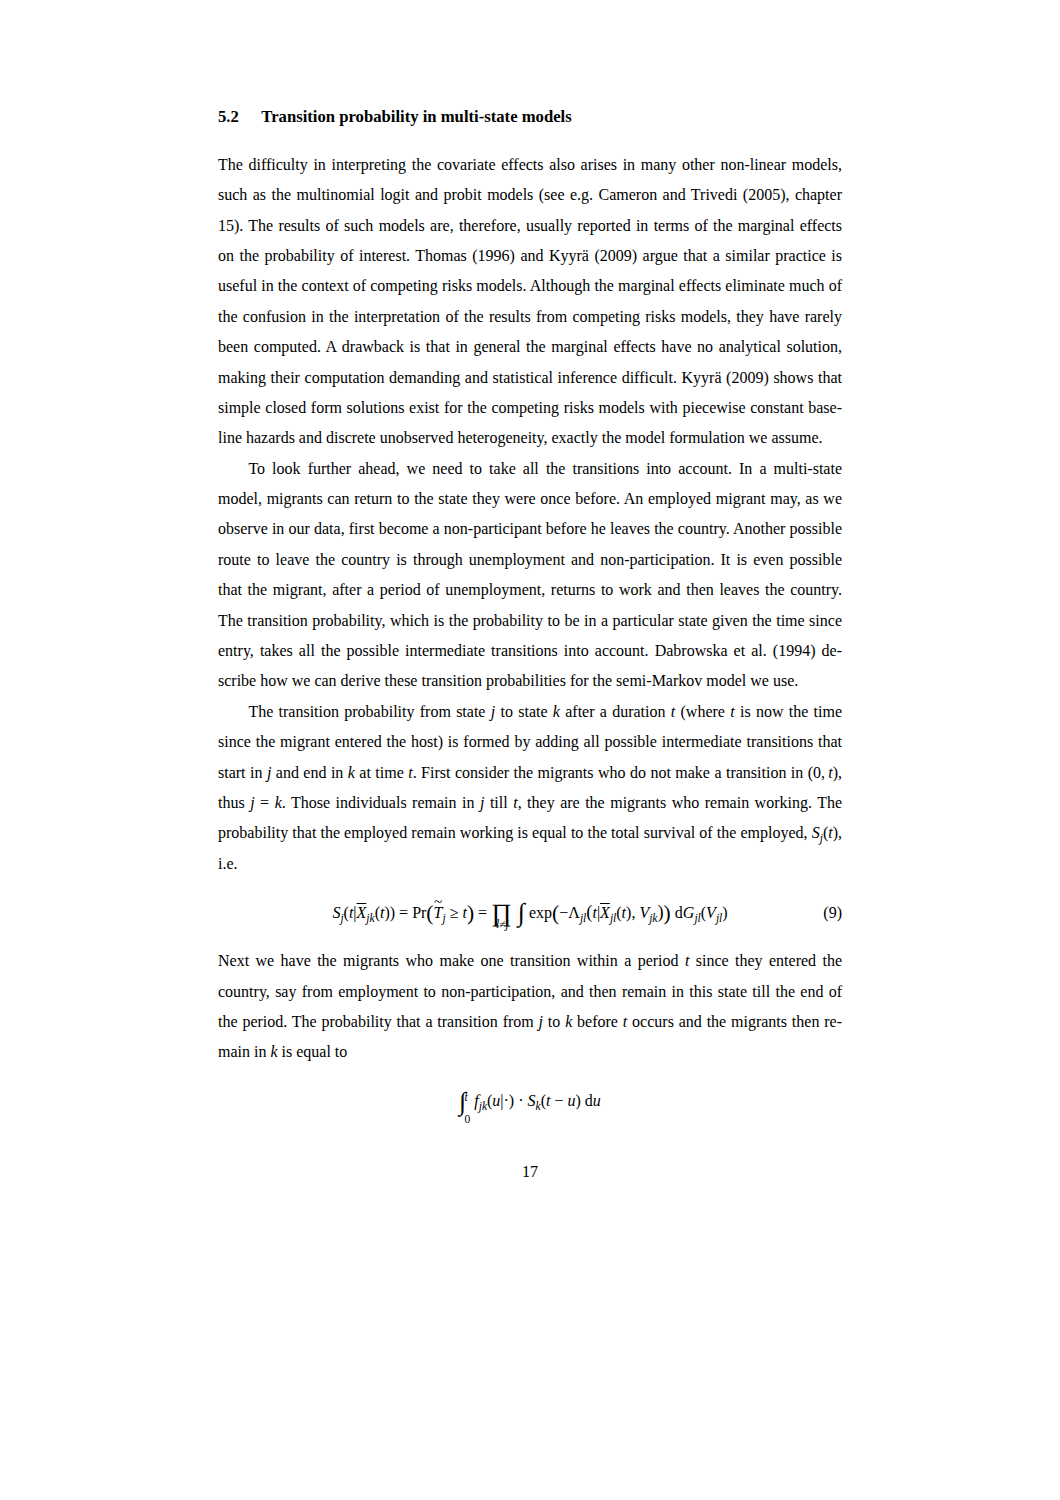5.2 Transition probability in multi-state models
The difficulty in interpreting the covariate effects also arises in many other non-linear models, such as the multinomial logit and probit models (see e.g. Cameron and Trivedi (2005), chapter 15). The results of such models are, therefore, usually reported in terms of the marginal effects on the probability of interest. Thomas (1996) and Kyyrä (2009) argue that a similar practice is useful in the context of competing risks models. Although the marginal effects eliminate much of the confusion in the interpretation of the results from competing risks models, they have rarely been computed. A drawback is that in general the marginal effects have no analytical solution, making their computation demanding and statistical inference difficult. Kyyrä (2009) shows that simple closed form solutions exist for the competing risks models with piecewise constant baseline hazards and discrete unobserved heterogeneity, exactly the model formulation we assume.
To look further ahead, we need to take all the transitions into account. In a multi-state model, migrants can return to the state they were once before. An employed migrant may, as we observe in our data, first become a non-participant before he leaves the country. Another possible route to leave the country is through unemployment and non-participation. It is even possible that the migrant, after a period of unemployment, returns to work and then leaves the country. The transition probability, which is the probability to be in a particular state given the time since entry, takes all the possible intermediate transitions into account. Dabrowska et al. (1994) describe how we can derive these transition probabilities for the semi-Markov model we use.
The transition probability from state j to state k after a duration t (where t is now the time since the migrant entered the host) is formed by adding all possible intermediate transitions that start in j and end in k at time t. First consider the migrants who do not make a transition in (0, t), thus j = k. Those individuals remain in j till t, they are the migrants who remain working. The probability that the employed remain working is equal to the total survival of the employed, Sj(t), i.e.
Sj(t|Xjk(t)) = Pr(~Tj ≥ t) = ∏l≠j ∫ exp(−Λjl(t|Xjl(t), Vjk)) dGjl(Vjl) (9)
Next we have the migrants who make one transition within a period t since they entered the country, say from employment to non-participation, and then remain in this state till the end of the period. The probability that a transition from j to k before t occurs and the migrants then remain in k is equal to
∫t 0 fjk(u|·) · Sk(t − u) du
17